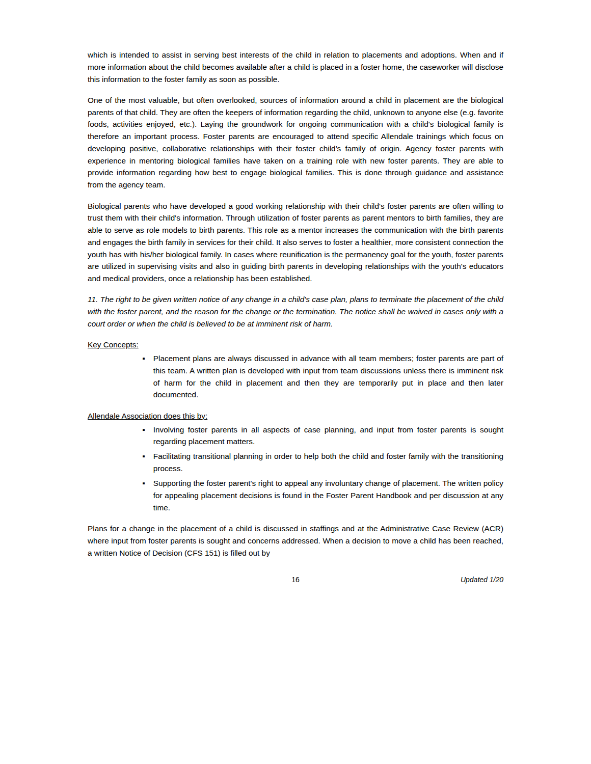which is intended to assist in serving best interests of the child in relation to placements and adoptions. When and if more information about the child becomes available after a child is placed in a foster home, the caseworker will disclose this information to the foster family as soon as possible.
One of the most valuable, but often overlooked, sources of information around a child in placement are the biological parents of that child. They are often the keepers of information regarding the child, unknown to anyone else (e.g. favorite foods, activities enjoyed, etc.). Laying the groundwork for ongoing communication with a child's biological family is therefore an important process. Foster parents are encouraged to attend specific Allendale trainings which focus on developing positive, collaborative relationships with their foster child's family of origin. Agency foster parents with experience in mentoring biological families have taken on a training role with new foster parents. They are able to provide information regarding how best to engage biological families. This is done through guidance and assistance from the agency team.
Biological parents who have developed a good working relationship with their child's foster parents are often willing to trust them with their child's information. Through utilization of foster parents as parent mentors to birth families, they are able to serve as role models to birth parents. This role as a mentor increases the communication with the birth parents and engages the birth family in services for their child. It also serves to foster a healthier, more consistent connection the youth has with his/her biological family. In cases where reunification is the permanency goal for the youth, foster parents are utilized in supervising visits and also in guiding birth parents in developing relationships with the youth's educators and medical providers, once a relationship has been established.
11. The right to be given written notice of any change in a child's case plan, plans to terminate the placement of the child with the foster parent, and the reason for the change or the termination. The notice shall be waived in cases only with a court order or when the child is believed to be at imminent risk of harm.
Key Concepts:
Placement plans are always discussed in advance with all team members; foster parents are part of this team. A written plan is developed with input from team discussions unless there is imminent risk of harm for the child in placement and then they are temporarily put in place and then later documented.
Allendale Association does this by:
Involving foster parents in all aspects of case planning, and input from foster parents is sought regarding placement matters.
Facilitating transitional planning in order to help both the child and foster family with the transitioning process.
Supporting the foster parent's right to appeal any involuntary change of placement. The written policy for appealing placement decisions is found in the Foster Parent Handbook and per discussion at any time.
Plans for a change in the placement of a child is discussed in staffings and at the Administrative Case Review (ACR) where input from foster parents is sought and concerns addressed. When a decision to move a child has been reached, a written Notice of Decision (CFS 151) is filled out by
16
Updated 1/20